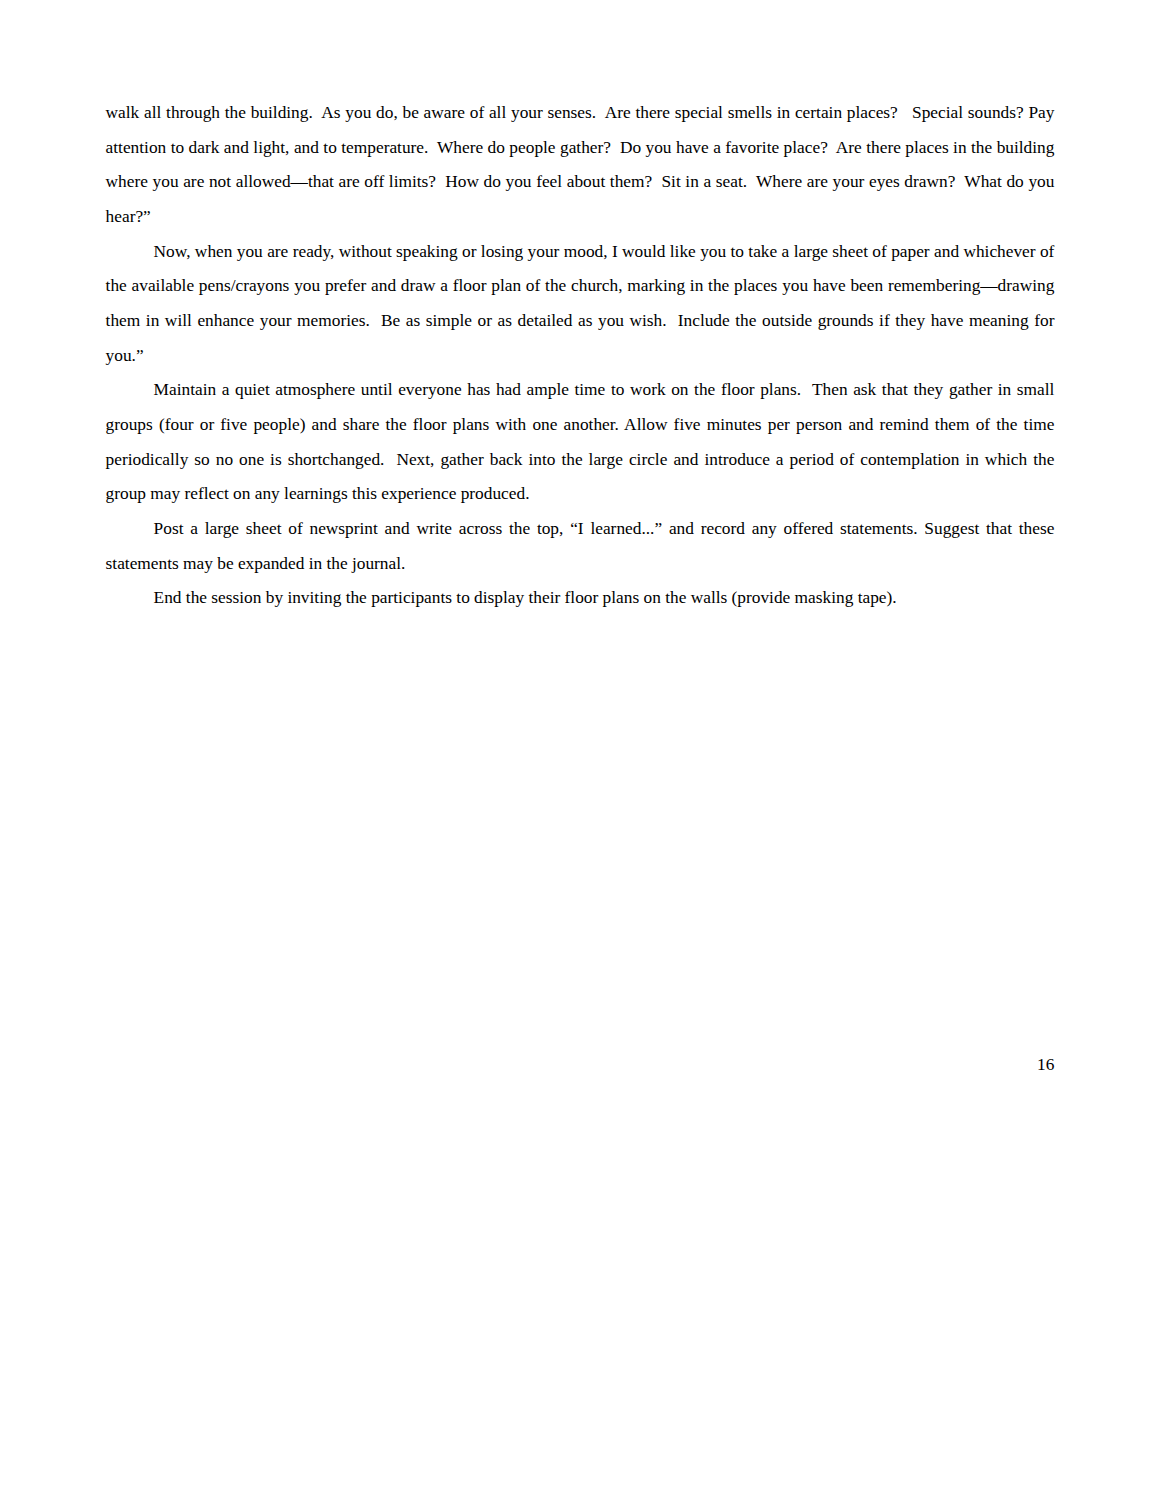walk all through the building. As you do, be aware of all your senses. Are there special smells in certain places? Special sounds? Pay attention to dark and light, and to temperature. Where do people gather? Do you have a favorite place? Are there places in the building where you are not allowed—that are off limits? How do you feel about them? Sit in a seat. Where are your eyes drawn? What do you hear?”
Now, when you are ready, without speaking or losing your mood, I would like you to take a large sheet of paper and whichever of the available pens/crayons you prefer and draw a floor plan of the church, marking in the places you have been remembering—drawing them in will enhance your memories. Be as simple or as detailed as you wish. Include the outside grounds if they have meaning for you.”
Maintain a quiet atmosphere until everyone has had ample time to work on the floor plans. Then ask that they gather in small groups (four or five people) and share the floor plans with one another. Allow five minutes per person and remind them of the time periodically so no one is shortchanged. Next, gather back into the large circle and introduce a period of contemplation in which the group may reflect on any learnings this experience produced.
Post a large sheet of newsprint and write across the top, “I learned...” and record any offered statements. Suggest that these statements may be expanded in the journal.
End the session by inviting the participants to display their floor plans on the walls (provide masking tape).
16